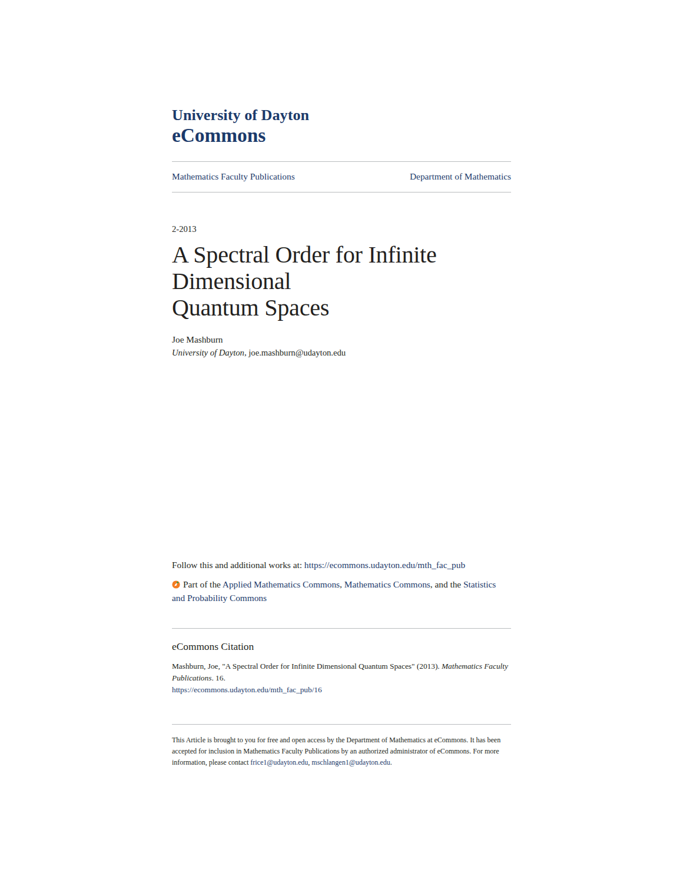University of Dayton
eCommons
Mathematics Faculty Publications Department of Mathematics
2-2013
A Spectral Order for Infinite Dimensional
Quantum Spaces
Joe Mashburn
University of Dayton, joe.mashburn@udayton.edu
Follow this and additional works at: https://ecommons.udayton.edu/mth_fac_pub
Part of the Applied Mathematics Commons, Mathematics Commons, and the Statistics and Probability Commons
eCommons Citation
Mashburn, Joe, "A Spectral Order for Infinite Dimensional Quantum Spaces" (2013). Mathematics Faculty Publications. 16.
https://ecommons.udayton.edu/mth_fac_pub/16
This Article is brought to you for free and open access by the Department of Mathematics at eCommons. It has been accepted for inclusion in Mathematics Faculty Publications by an authorized administrator of eCommons. For more information, please contact frice1@udayton.edu, mschlangen1@udayton.edu.